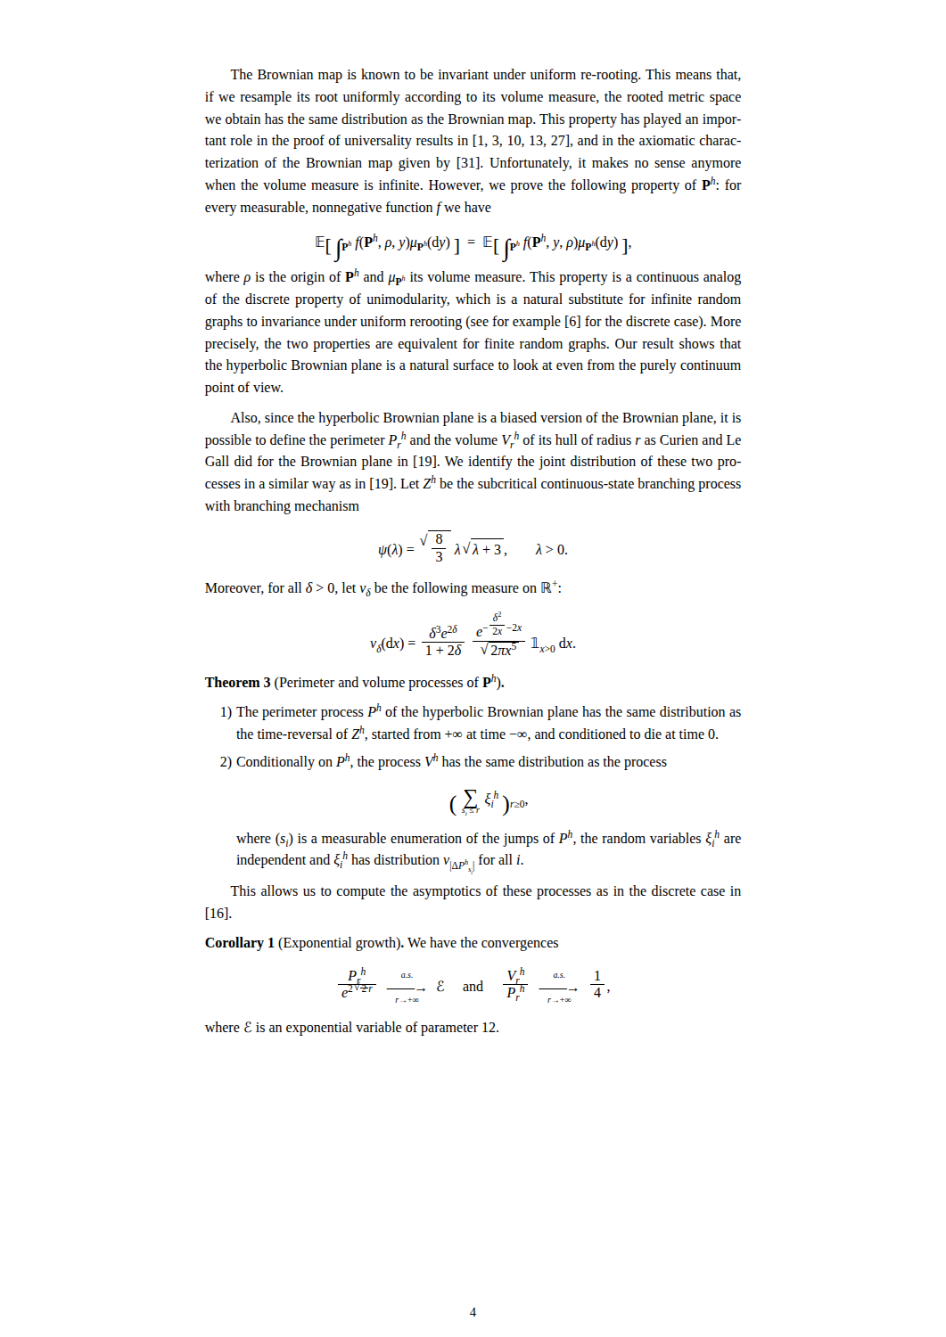The Brownian map is known to be invariant under uniform re-rooting. This means that, if we resample its root uniformly according to its volume measure, the rooted metric space we obtain has the same distribution as the Brownian map. This property has played an important role in the proof of universality results in [1, 3, 10, 13, 27], and in the axiomatic characterization of the Brownian map given by [31]. Unfortunately, it makes no sense anymore when the volume measure is infinite. However, we prove the following property of Ph: for every measurable, nonnegative function f we have
𝔼[ ∫Ph f(Ph, ρ, y)μPh(dy) ] = 𝔼[ ∫Ph f(Ph, y, ρ)μPh(dy) ],
where ρ is the origin of Ph and μPh its volume measure. This property is a continuous analog of the discrete property of unimodularity, which is a natural substitute for infinite random graphs to invariance under uniform rerooting (see for example [6] for the discrete case). More precisely, the two properties are equivalent for finite random graphs. Our result shows that the hyperbolic Brownian plane is a natural surface to look at even from the purely continuum point of view.
Also, since the hyperbolic Brownian plane is a biased version of the Brownian plane, it is possible to define the perimeter Prh and the volume Vrh of its hull of radius r as Curien and Le Gall did for the Brownian plane in [19]. We identify the joint distribution of these two processes in a similar way as in [19]. Let Zh be the subcritical continuous-state branching process with branching mechanism
ψ(λ) = 83 λλ + 3, λ > 0.
Moreover, for all δ > 0, let νδ be the following measure on ℝ+:
νδ(dx) = δ3e2δ 1 + 2δ e−δ22x−2x 2πx5 𝟙x>0 dx.
Theorem 3 (Perimeter and volume processes of Ph).
The perimeter process Ph of the hyperbolic Brownian plane has the same distribution as the time-reversal of Zh, started from +∞ at time −∞, and conditioned to die at time 0.
Conditionally on Ph, the process Vh has the same distribution as the process
( ∑si ≤ r ξih )r≥0,
where (si) is a measurable enumeration of the jumps of Ph, the random variables ξih are independent and ξih has distribution ν|ΔPhsi| for all i.
This allows us to compute the asymptotics of these processes as in the discrete case in [16].
Corollary 1 (Exponential growth). We have the convergences
Prh e22 r a.s. ——→ r→+∞ ℰ and Vrh Prh a.s. ——→ r→+∞ 14,
where ℰ is an exponential variable of parameter 12.
4